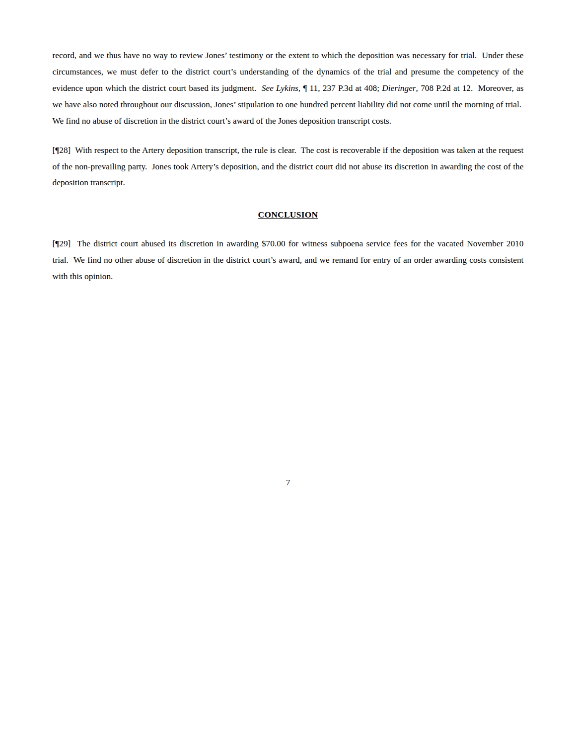record, and we thus have no way to review Jones’ testimony or the extent to which the deposition was necessary for trial. Under these circumstances, we must defer to the district court’s understanding of the dynamics of the trial and presume the competency of the evidence upon which the district court based its judgment. See Lykins, ¶ 11, 237 P.3d at 408; Dieringer, 708 P.2d at 12. Moreover, as we have also noted throughout our discussion, Jones’ stipulation to one hundred percent liability did not come until the morning of trial. We find no abuse of discretion in the district court’s award of the Jones deposition transcript costs.
[¶28] With respect to the Artery deposition transcript, the rule is clear. The cost is recoverable if the deposition was taken at the request of the non-prevailing party. Jones took Artery’s deposition, and the district court did not abuse its discretion in awarding the cost of the deposition transcript.
CONCLUSION
[¶29] The district court abused its discretion in awarding $70.00 for witness subpoena service fees for the vacated November 2010 trial. We find no other abuse of discretion in the district court’s award, and we remand for entry of an order awarding costs consistent with this opinion.
7